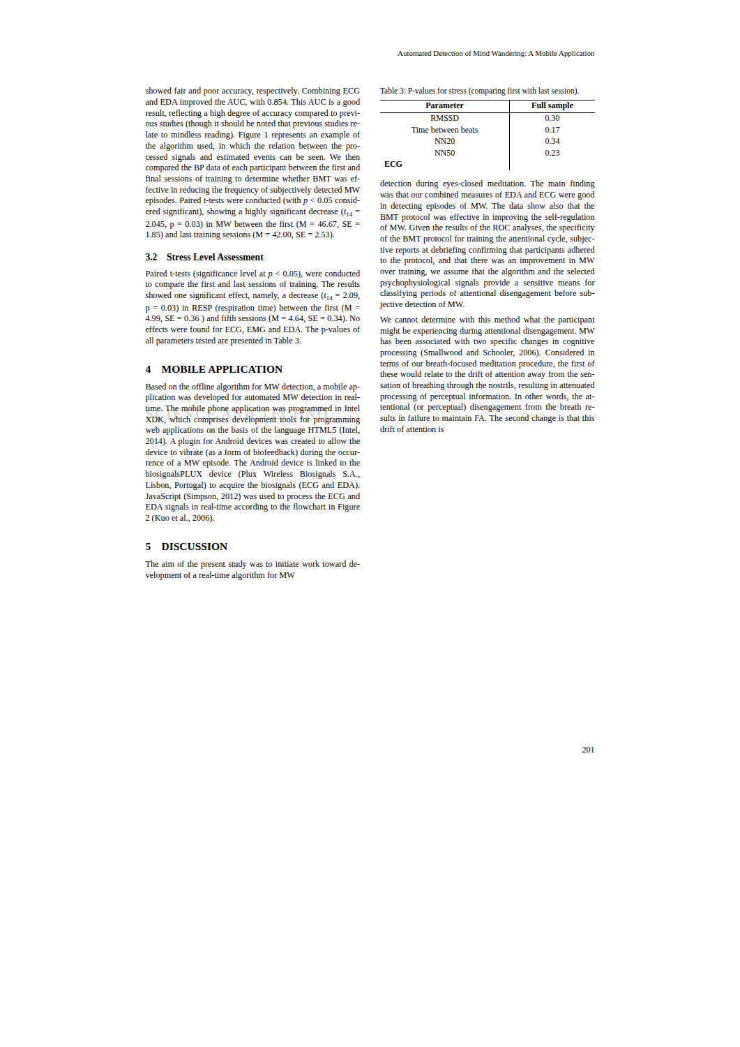SCIENCE AND TECHNO
Automated Detection of Mind Wandering: A Mobile Application
showed fair and poor accuracy, respectively. Combining ECG and EDA improved the AUC, with 0.854. This AUC is a good result, reflecting a high degree of accuracy compared to previous studies (though it should be noted that previous studies relate to mindless reading). Figure 1 represents an example of the algorithm used, in which the relation between the processed signals and estimated events can be seen. We then compared the BP data of each participant between the first and final sessions of training to determine whether BMT was effective in reducing the frequency of subjectively detected MW episodes. Paired t-tests were conducted (with p < 0.05 considered significant), showing a highly significant decrease (t14 = 2.045, p = 0.03) in MW between the first (M = 46.67, SE = 1.85) and last training sessions (M = 42.00, SE = 2.53).
3.2 Stress Level Assessment
Paired t-tests (significance level at p < 0.05), were conducted to compare the first and last sessions of training. The results showed one significant effect, namely, a decrease (t14 = 2.09, p = 0.03) in RESP (respiration time) between the first (M = 4.99, SE = 0.36 ) and fifth sessions (M = 4.64, SE = 0.34). No effects were found for ECG, EMG and EDA. The p-values of all parameters tested are presented in Table 3.
4 MOBILE APPLICATION
Based on the offline algorithm for MW detection, a mobile application was developed for automated MW detection in real-time. The mobile phone application was programmed in Intel XDK, which comprises development tools for programming web applications on the basis of the language HTML5 (Intel, 2014). A plugin for Android devices was created to allow the device to vibrate (as a form of biofeedback) during the occurrence of a MW episode. The Android device is linked to the biosignalsPLUX device (Plux Wireless Biosignals S.A., Lisbon, Portugal) to acquire the biosignals (ECG and EDA). JavaScript (Simpson, 2012) was used to process the ECG and EDA signals in real-time according to the flowchart in Figure 2 (Kuo et al., 2006).
5 DISCUSSION
The aim of the present study was to initiate work toward development of a real-time algorithm for MW
Table 3: P-values for stress (comparing first with last session).
| Parameter | Full sample |
| --- | --- |
| RMSSD | 0.30 |
| Time between beats | 0.17 |
| NN20 | 0.34 |
| NN50 | 0.23 |
| ECG | |
detection during eyes-closed meditation. The main finding was that our combined measures of EDA and ECG were good in detecting episodes of MW. The data show also that the BMT protocol was effective in improving the self-regulation of MW. Given the results of the ROC analyses, the specificity of the BMT protocol for training the attentional cycle, subjective reports at debriefing confirming that participants adhered to the protocol, and that there was an improvement in MW over training, we assume that the algorithm and the selected psychophysiological signals provide a sensitive means for classifying periods of attentional disengagement before subjective detection of MW.
We cannot determine with this method what the participant might be experiencing during attentional disengagement. MW has been associated with two specific changes in cognitive processing (Smallwood and Schooler, 2006). Considered in terms of our breath-focused meditation procedure, the first of these would relate to the drift of attention away from the sensation of breathing through the nostrils, resulting in attenuated processing of perceptual information. In other words, the attentional (or perceptual) disengagement from the breath results in failure to maintain FA. The second change is that this drift of attention is
201